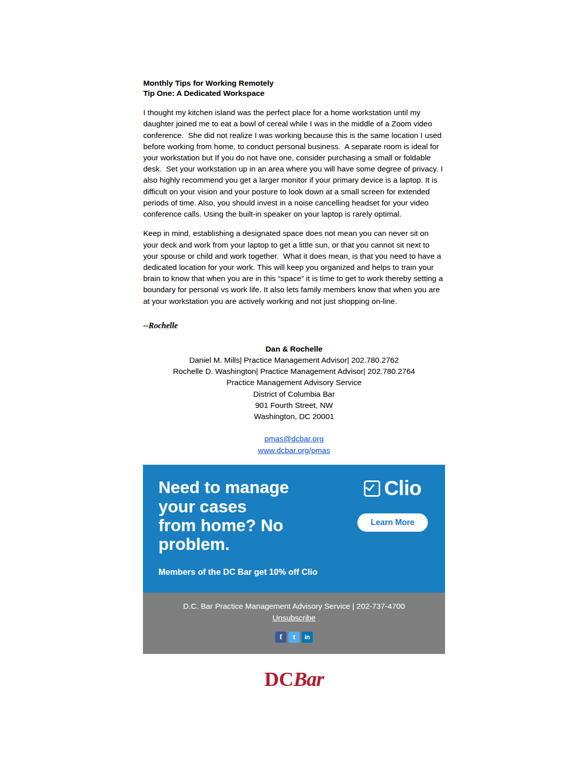Monthly Tips for Working Remotely Tip One: A Dedicated Workspace
I thought my kitchen island was the perfect place for a home workstation until my daughter joined me to eat a bowl of cereal while I was in the middle of a Zoom video conference. She did not realize I was working because this is the same location I used before working from home, to conduct personal business. A separate room is ideal for your workstation but If you do not have one, consider purchasing a small or foldable desk. Set your workstation up in an area where you will have some degree of privacy. I also highly recommend you get a larger monitor if your primary device is a laptop. It is difficult on your vision and your posture to look down at a small screen for extended periods of time. Also, you should invest in a noise cancelling headset for your video conference calls. Using the built-in speaker on your laptop is rarely optimal.
Keep in mind, establishing a designated space does not mean you can never sit on your deck and work from your laptop to get a little sun, or that you cannot sit next to your spouse or child and work together. What it does mean, is that you need to have a dedicated location for your work. This will keep you organized and helps to train your brain to know that when you are in this “space” it is time to get to work thereby setting a boundary for personal vs work life. It also lets family members know that when you are at your workstation you are actively working and not just shopping on-line.
--Rochelle
Dan & Rochelle
Daniel M. Mills| Practice Management Advisor| 202.780.2762
Rochelle D. Washington| Practice Management Advisor| 202.780.2764
Practice Management Advisory Service
District of Columbia Bar
901 Fourth Street, NW
Washington, DC 20001
pmas@dcbar.org
www.dcbar.org/pmas
Clio
Learn More
Need to manage your cases
from home? No problem.
Members of the DC Bar get 10% off Clio
D.C. Bar Practice Management Advisory Service | 202-737-4700
Unsubscribe
ftin
DCBar